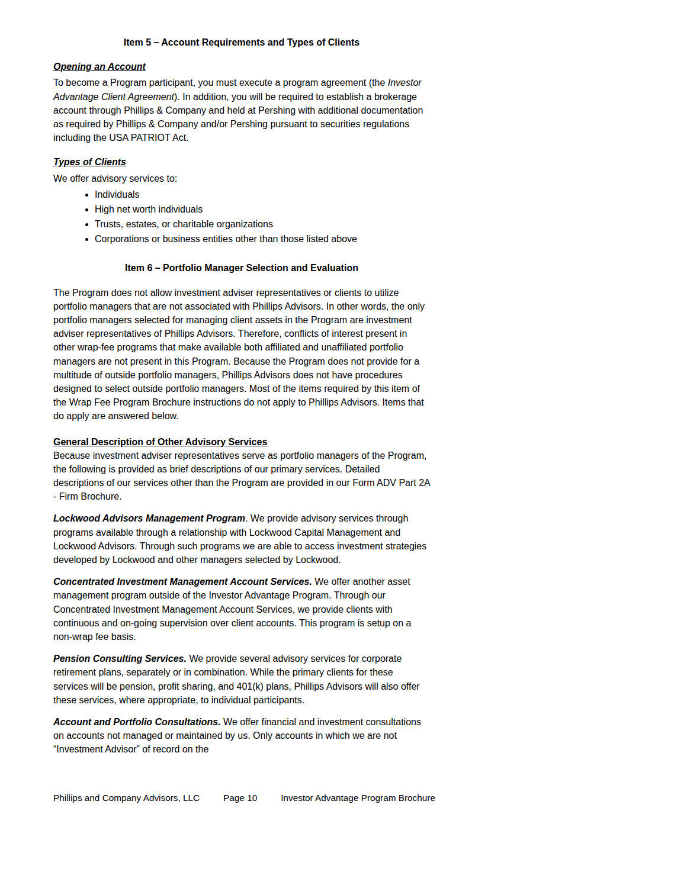Item 5 – Account Requirements and Types of Clients
Opening an Account
To become a Program participant, you must execute a program agreement (the Investor Advantage Client Agreement). In addition, you will be required to establish a brokerage account through Phillips & Company and held at Pershing with additional documentation as required by Phillips & Company and/or Pershing pursuant to securities regulations including the USA PATRIOT Act.
Types of Clients
We offer advisory services to:
Individuals
High net worth individuals
Trusts, estates, or charitable organizations
Corporations or business entities other than those listed above
Item 6 – Portfolio Manager Selection and Evaluation
The Program does not allow investment adviser representatives or clients to utilize portfolio managers that are not associated with Phillips Advisors. In other words, the only portfolio managers selected for managing client assets in the Program are investment adviser representatives of Phillips Advisors. Therefore, conflicts of interest present in other wrap-fee programs that make available both affiliated and unaffiliated portfolio managers are not present in this Program. Because the Program does not provide for a multitude of outside portfolio managers, Phillips Advisors does not have procedures designed to select outside portfolio managers. Most of the items required by this item of the Wrap Fee Program Brochure instructions do not apply to Phillips Advisors. Items that do apply are answered below.
General Description of Other Advisory Services
Because investment adviser representatives serve as portfolio managers of the Program, the following is provided as brief descriptions of our primary services. Detailed descriptions of our services other than the Program are provided in our Form ADV Part 2A - Firm Brochure.
Lockwood Advisors Management Program. We provide advisory services through programs available through a relationship with Lockwood Capital Management and Lockwood Advisors. Through such programs we are able to access investment strategies developed by Lockwood and other managers selected by Lockwood.
Concentrated Investment Management Account Services. We offer another asset management program outside of the Investor Advantage Program. Through our Concentrated Investment Management Account Services, we provide clients with continuous and on-going supervision over client accounts. This program is setup on a non-wrap fee basis.
Pension Consulting Services. We provide several advisory services for corporate retirement plans, separately or in combination. While the primary clients for these services will be pension, profit sharing, and 401(k) plans, Phillips Advisors will also offer these services, where appropriate, to individual participants.
Account and Portfolio Consultations. We offer financial and investment consultations on accounts not managed or maintained by us. Only accounts in which we are not “Investment Advisor” of record on the
Phillips and Company Advisors, LLC Page 10 Investor Advantage Program Brochure